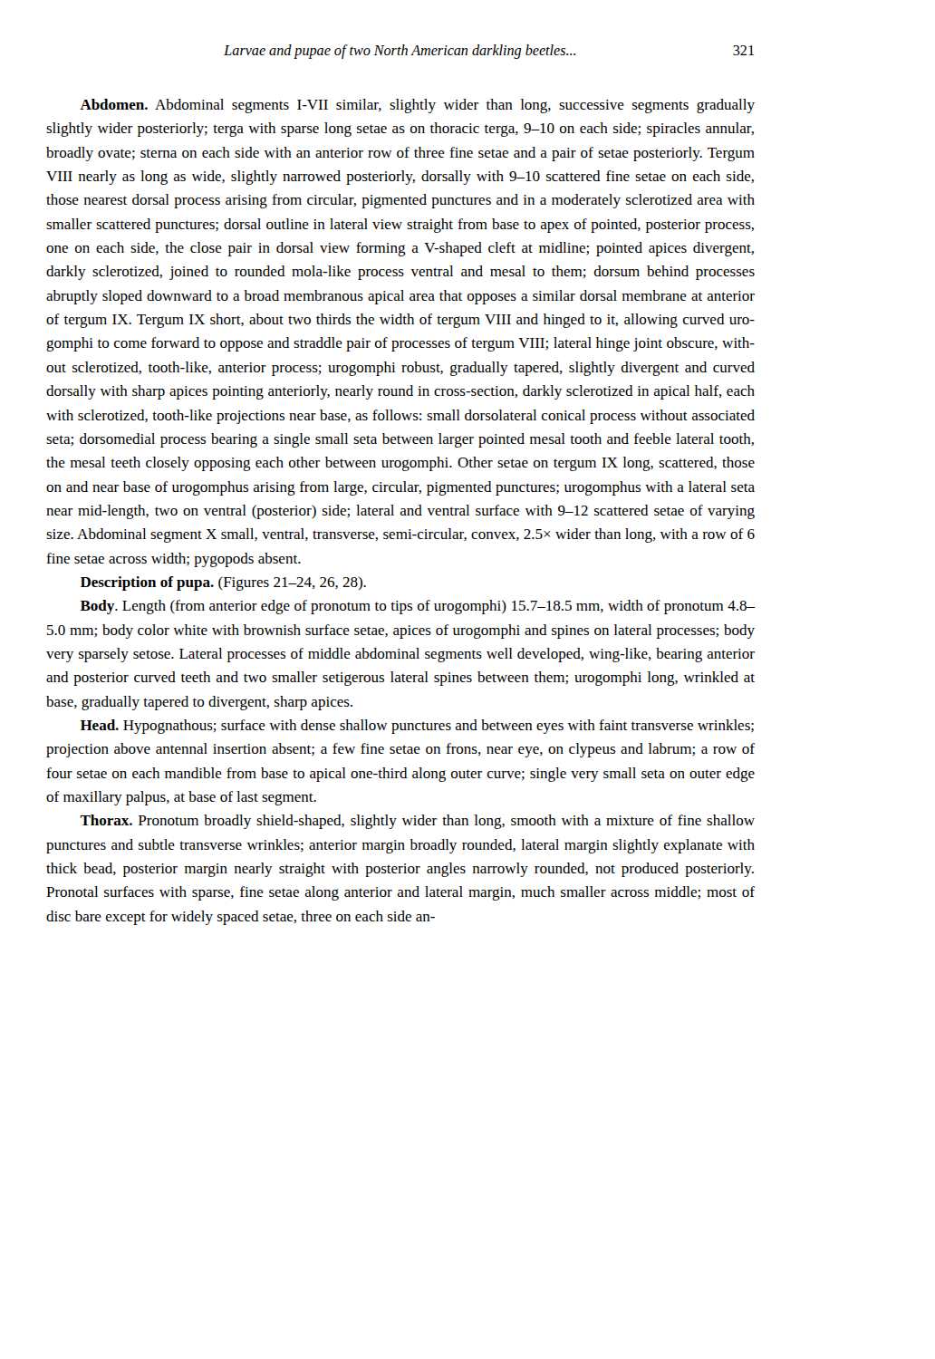Larvae and pupae of two North American darkling beetles... 321
Abdomen. Abdominal segments I-VII similar, slightly wider than long, successive segments gradually slightly wider posteriorly; terga with sparse long setae as on thoracic terga, 9–10 on each side; spiracles annular, broadly ovate; sterna on each side with an anterior row of three fine setae and a pair of setae posteriorly. Tergum VIII nearly as long as wide, slightly narrowed posteriorly, dorsally with 9–10 scattered fine setae on each side, those nearest dorsal process arising from circular, pigmented punctures and in a moderately sclerotized area with smaller scattered punctures; dorsal outline in lateral view straight from base to apex of pointed, posterior process, one on each side, the close pair in dorsal view forming a V-shaped cleft at midline; pointed apices divergent, darkly sclerotized, joined to rounded mola-like process ventral and mesal to them; dorsum behind processes abruptly sloped downward to a broad membranous apical area that opposes a similar dorsal membrane at anterior of tergum IX. Tergum IX short, about two thirds the width of tergum VIII and hinged to it, allowing curved urogomphi to come forward to oppose and straddle pair of processes of tergum VIII; lateral hinge joint obscure, without sclerotized, tooth-like, anterior process; urogomphi robust, gradually tapered, slightly divergent and curved dorsally with sharp apices pointing anteriorly, nearly round in cross-section, darkly sclerotized in apical half, each with sclerotized, tooth-like projections near base, as follows: small dorsolateral conical process without associated seta; dorsomedial process bearing a single small seta between larger pointed mesal tooth and feeble lateral tooth, the mesal teeth closely opposing each other between urogomphi. Other setae on tergum IX long, scattered, those on and near base of urogomphus arising from large, circular, pigmented punctures; urogomphus with a lateral seta near mid-length, two on ventral (posterior) side; lateral and ventral surface with 9–12 scattered setae of varying size. Abdominal segment X small, ventral, transverse, semi-circular, convex, 2.5× wider than long, with a row of 6 fine setae across width; pygopods absent.
Description of pupa. (Figures 21–24, 26, 28).
Body. Length (from anterior edge of pronotum to tips of urogomphi) 15.7–18.5 mm, width of pronotum 4.8–5.0 mm; body color white with brownish surface setae, apices of urogomphi and spines on lateral processes; body very sparsely setose. Lateral processes of middle abdominal segments well developed, wing-like, bearing anterior and posterior curved teeth and two smaller setigerous lateral spines between them; urogomphi long, wrinkled at base, gradually tapered to divergent, sharp apices.
Head. Hypognathous; surface with dense shallow punctures and between eyes with faint transverse wrinkles; projection above antennal insertion absent; a few fine setae on frons, near eye, on clypeus and labrum; a row of four setae on each mandible from base to apical one-third along outer curve; single very small seta on outer edge of maxillary palpus, at base of last segment.
Thorax. Pronotum broadly shield-shaped, slightly wider than long, smooth with a mixture of fine shallow punctures and subtle transverse wrinkles; anterior margin broadly rounded, lateral margin slightly explanate with thick bead, posterior margin nearly straight with posterior angles narrowly rounded, not produced posteriorly. Pronotal surfaces with sparse, fine setae along anterior and lateral margin, much smaller across middle; most of disc bare except for widely spaced setae, three on each side an-